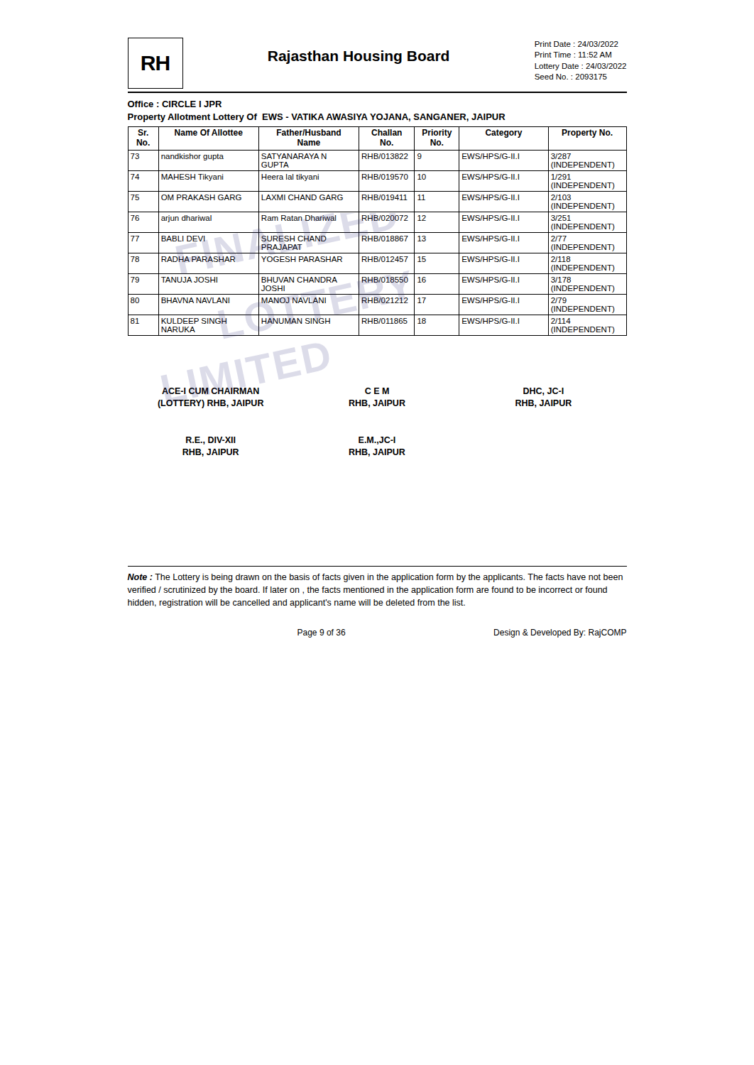RH
Rajasthan Housing Board
Print Date : 24/03/2022
Print Time : 11:52 AM
Lottery Date : 24/03/2022
Seed No. : 2093175
Office : CIRCLE I JPR
Property Allotment Lottery Of EWS - VATIKA AWASIYA YOJANA, SANGANER, JAIPUR
| Sr. No. | Name Of Allottee | Father/Husband Name | Challan No. | Priority No. | Category | Property No. |
| --- | --- | --- | --- | --- | --- | --- |
| 73 | nandkishor gupta | SATYANARAYA N GUPTA | RHB/013822 | 9 | EWS/HPS/G-II.I | 3/287 (INDEPENDENT) |
| 74 | MAHESH Tikyani | Heera lal tikyani | RHB/019570 | 10 | EWS/HPS/G-II.I | 1/291 (INDEPENDENT) |
| 75 | OM PRAKASH GARG | LAXMI CHAND GARG | RHB/019411 | 11 | EWS/HPS/G-II.I | 2/103 (INDEPENDENT) |
| 76 | arjun dhariwal | Ram Ratan Dhariwal | RHB/020072 | 12 | EWS/HPS/G-II.I | 3/251 (INDEPENDENT) |
| 77 | BABLI DEVI | SURESH CHAND PRAJAPAT | RHB/018867 | 13 | EWS/HPS/G-II.I | 2/77 (INDEPENDENT) |
| 78 | RADHA PARASHAR | YOGESH PARASHAR | RHB/012457 | 15 | EWS/HPS/G-II.I | 2/118 (INDEPENDENT) |
| 79 | TANUJA JOSHI | BHUVAN CHANDRA JOSHI | RHB/018550 | 16 | EWS/HPS/G-II.I | 3/178 (INDEPENDENT) |
| 80 | BHAVNA NAVLANI | MANOJ NAVLANI | RHB/021212 | 17 | EWS/HPS/G-II.I | 2/79 (INDEPENDENT) |
| 81 | KULDEEP SINGH NARUKA | HANUMAN SINGH | RHB/011865 | 18 | EWS/HPS/G-II.I | 2/114 (INDEPENDENT) |
FINALIZED LOTTERY LIMITED
ACE-I CUM CHAIRMAN
(LOTTERY) RHB, JAIPUR
C E M
RHB, JAIPUR
DHC, JC-I
RHB, JAIPUR
R.E., DIV-XII
RHB, JAIPUR
E.M.,JC-I
RHB, JAIPUR
Note : The Lottery is being drawn on the basis of facts given in the application form by the applicants. The facts have not been verified / scrutinized by the board. If later on , the facts mentioned in the application form are found to be incorrect or found hidden, registration will be cancelled and applicant's name will be deleted from the list.
Page 9 of 36
Design & Developed By: RajCOMP